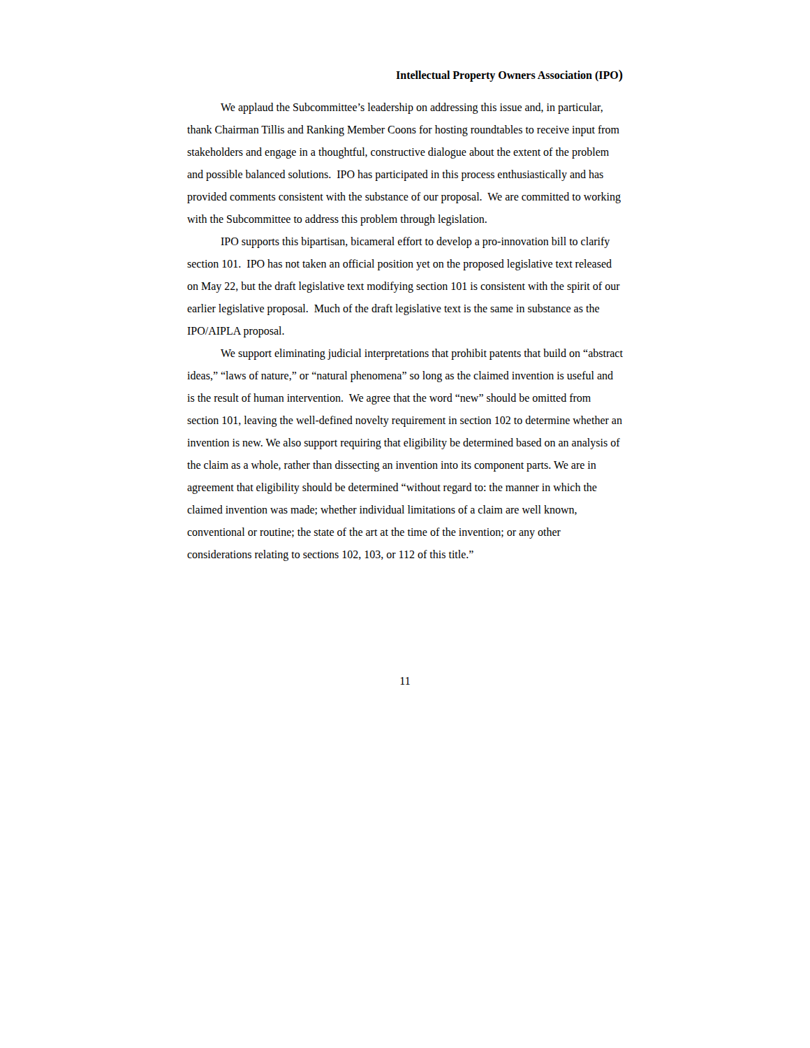Intellectual Property Owners Association (IPO)
We applaud the Subcommittee’s leadership on addressing this issue and, in particular, thank Chairman Tillis and Ranking Member Coons for hosting roundtables to receive input from stakeholders and engage in a thoughtful, constructive dialogue about the extent of the problem and possible balanced solutions. IPO has participated in this process enthusiastically and has provided comments consistent with the substance of our proposal. We are committed to working with the Subcommittee to address this problem through legislation.
IPO supports this bipartisan, bicameral effort to develop a pro-innovation bill to clarify section 101. IPO has not taken an official position yet on the proposed legislative text released on May 22, but the draft legislative text modifying section 101 is consistent with the spirit of our earlier legislative proposal. Much of the draft legislative text is the same in substance as the IPO/AIPLA proposal.
We support eliminating judicial interpretations that prohibit patents that build on “abstract ideas,” “laws of nature,” or “natural phenomena” so long as the claimed invention is useful and is the result of human intervention. We agree that the word “new” should be omitted from section 101, leaving the well-defined novelty requirement in section 102 to determine whether an invention is new. We also support requiring that eligibility be determined based on an analysis of the claim as a whole, rather than dissecting an invention into its component parts. We are in agreement that eligibility should be determined “without regard to: the manner in which the claimed invention was made; whether individual limitations of a claim are well known, conventional or routine; the state of the art at the time of the invention; or any other considerations relating to sections 102, 103, or 112 of this title.”
11